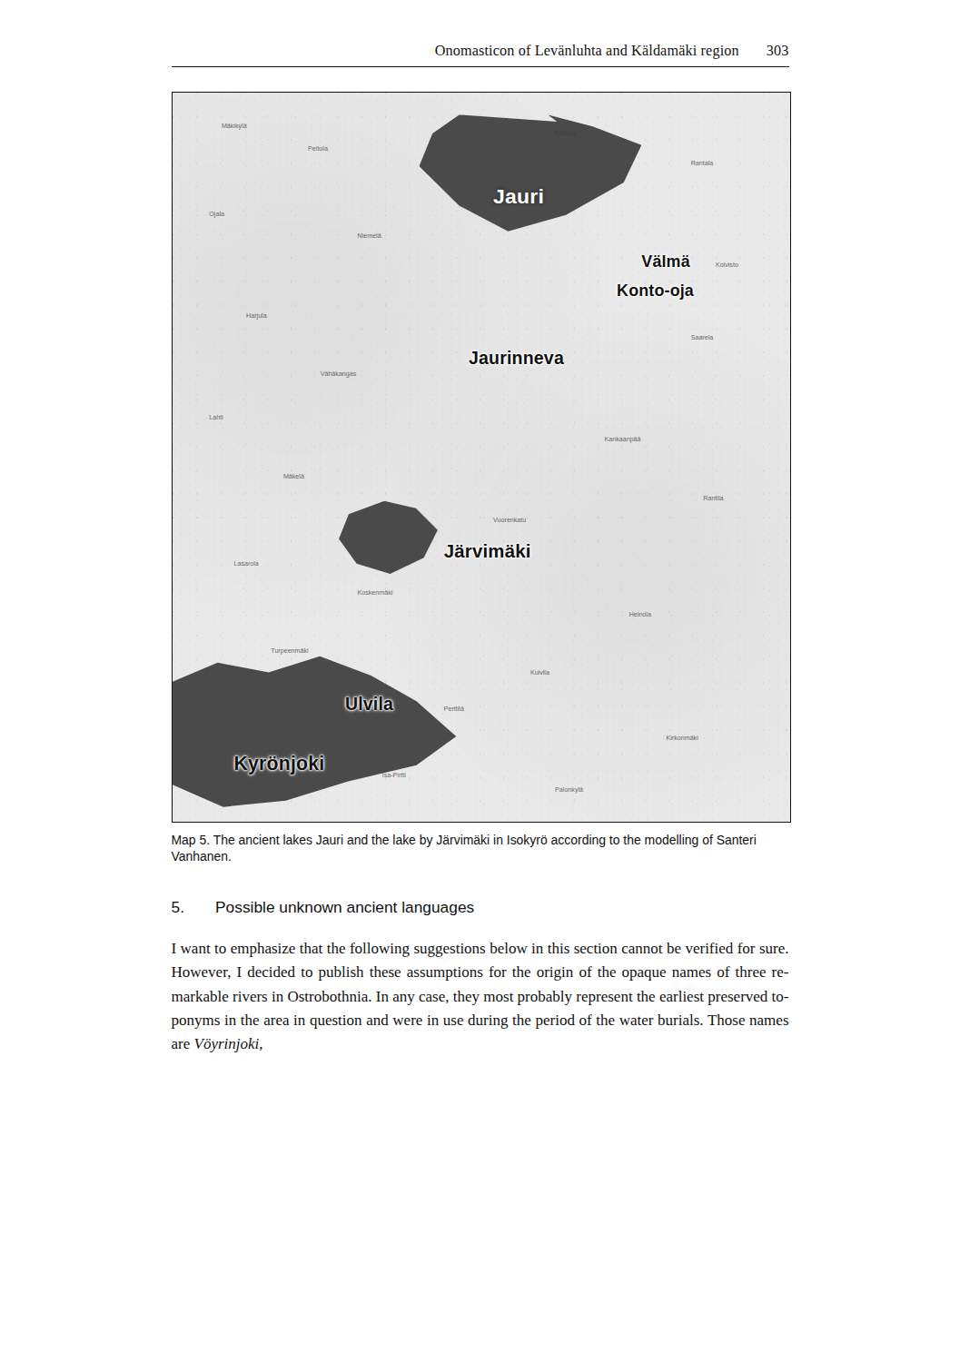Onomasticon of Levänluhta and Käldamäki region 303
Jauri Välmä Konto-oja Jaurinneva Järvimäki Ulvila Kyrönjoki Mäkikylä Peltola Kalliola Rantala Ojala Niemelä Koivisto Harjula Saarela Vähäkangas Lahti Kankaanpää Mäkelä Rantila Vuorenkatu Lasarola Koskenmäki Heinola Turpeenmäki Kuivila Perttilä Kirkonmäki Isa-Pirtti Palonkylä
Map 5. The ancient lakes Jauri and the lake by Järvimäki in Isokyrö according to the modelling of Santeri Vanhanen.
5. Possible unknown ancient languages
I want to emphasize that the following suggestions below in this section cannot be verified for sure. However, I decided to publish these assumptions for the origin of the opaque names of three remarkable rivers in Ostrobothnia. In any case, they most probably represent the earliest preserved toponyms in the area in question and were in use during the period of the water burials. Those names are Vöyrinjoki,